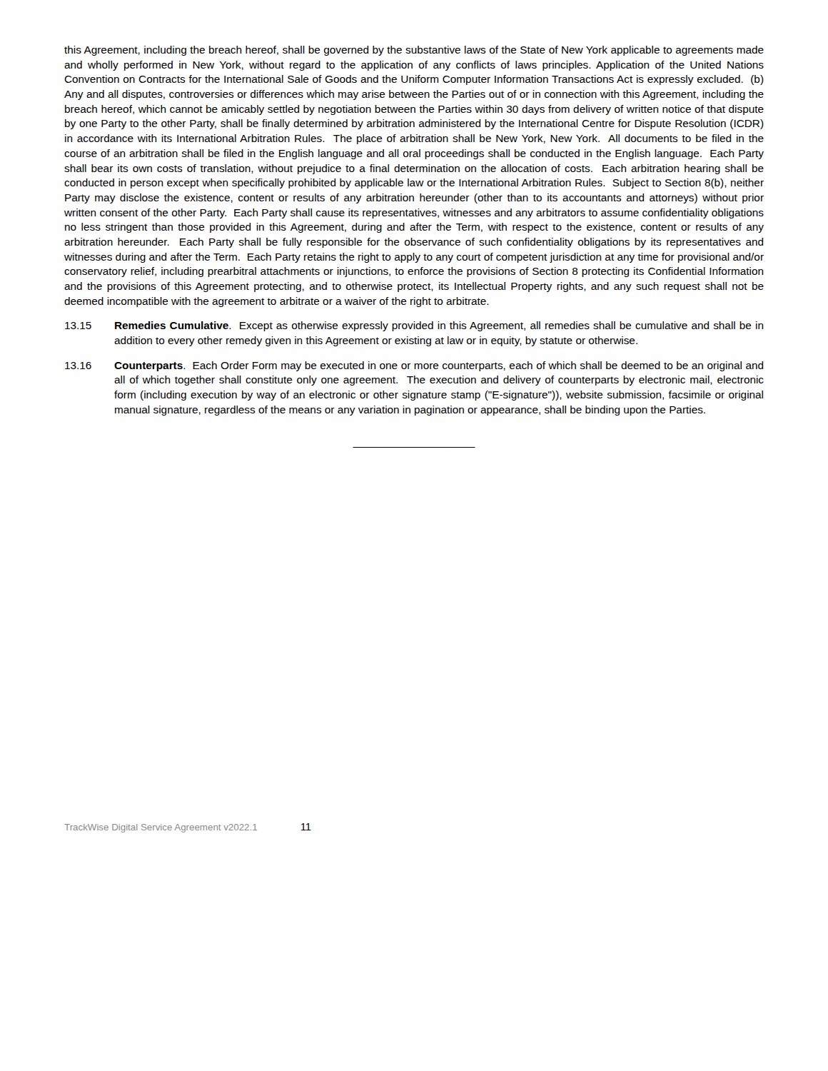this Agreement, including the breach hereof, shall be governed by the substantive laws of the State of New York applicable to agreements made and wholly performed in New York, without regard to the application of any conflicts of laws principles. Application of the United Nations Convention on Contracts for the International Sale of Goods and the Uniform Computer Information Transactions Act is expressly excluded. (b) Any and all disputes, controversies or differences which may arise between the Parties out of or in connection with this Agreement, including the breach hereof, which cannot be amicably settled by negotiation between the Parties within 30 days from delivery of written notice of that dispute by one Party to the other Party, shall be finally determined by arbitration administered by the International Centre for Dispute Resolution (ICDR) in accordance with its International Arbitration Rules. The place of arbitration shall be New York, New York. All documents to be filed in the course of an arbitration shall be filed in the English language and all oral proceedings shall be conducted in the English language. Each Party shall bear its own costs of translation, without prejudice to a final determination on the allocation of costs. Each arbitration hearing shall be conducted in person except when specifically prohibited by applicable law or the International Arbitration Rules. Subject to Section 8(b), neither Party may disclose the existence, content or results of any arbitration hereunder (other than to its accountants and attorneys) without prior written consent of the other Party. Each Party shall cause its representatives, witnesses and any arbitrators to assume confidentiality obligations no less stringent than those provided in this Agreement, during and after the Term, with respect to the existence, content or results of any arbitration hereunder. Each Party shall be fully responsible for the observance of such confidentiality obligations by its representatives and witnesses during and after the Term. Each Party retains the right to apply to any court of competent jurisdiction at any time for provisional and/or conservatory relief, including prearbitral attachments or injunctions, to enforce the provisions of Section 8 protecting its Confidential Information and the provisions of this Agreement protecting, and to otherwise protect, its Intellectual Property rights, and any such request shall not be deemed incompatible with the agreement to arbitrate or a waiver of the right to arbitrate.
13.15
Remedies Cumulative. Except as otherwise expressly provided in this Agreement, all remedies shall be cumulative and shall be in addition to every other remedy given in this Agreement or existing at law or in equity, by statute or otherwise.
13.16
Counterparts. Each Order Form may be executed in one or more counterparts, each of which shall be deemed to be an original and all of which together shall constitute only one agreement. The execution and delivery of counterparts by electronic mail, electronic form (including execution by way of an electronic or other signature stamp ("E-signature")), website submission, facsimile or original manual signature, regardless of the means or any variation in pagination or appearance, shall be binding upon the Parties.
____________________
TrackWise Digital Service Agreement v2022.1 11